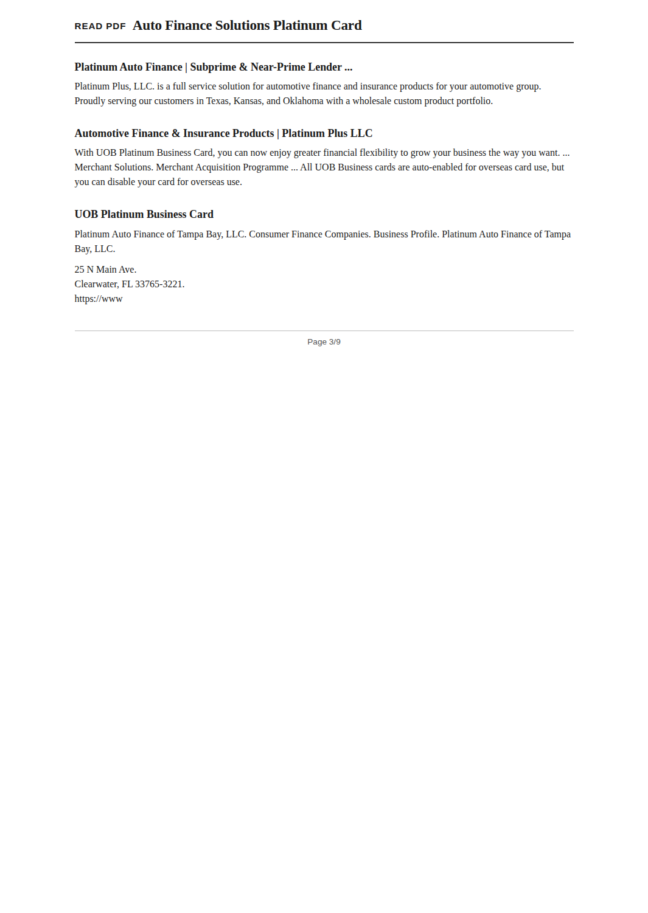Read PDF Auto Finance Solutions Platinum Card
Platinum Auto Finance | Subprime & Near-Prime Lender ...
Platinum Plus, LLC. is a full service solution for automotive finance and insurance products for your automotive group. Proudly serving our customers in Texas, Kansas, and Oklahoma with a wholesale custom product portfolio.
Automotive Finance & Insurance Products | Platinum Plus LLC
With UOB Platinum Business Card, you can now enjoy greater financial flexibility to grow your business the way you want. ... Merchant Solutions. Merchant Acquisition Programme ... All UOB Business cards are auto-enabled for overseas card use, but you can disable your card for overseas use.
UOB Platinum Business Card
Platinum Auto Finance of Tampa Bay, LLC. Consumer Finance Companies. Business Profile. Platinum Auto Finance of Tampa Bay, LLC.
25 N Main Ave. Clearwater, FL 33765-3221.
https://www
Page 3/9